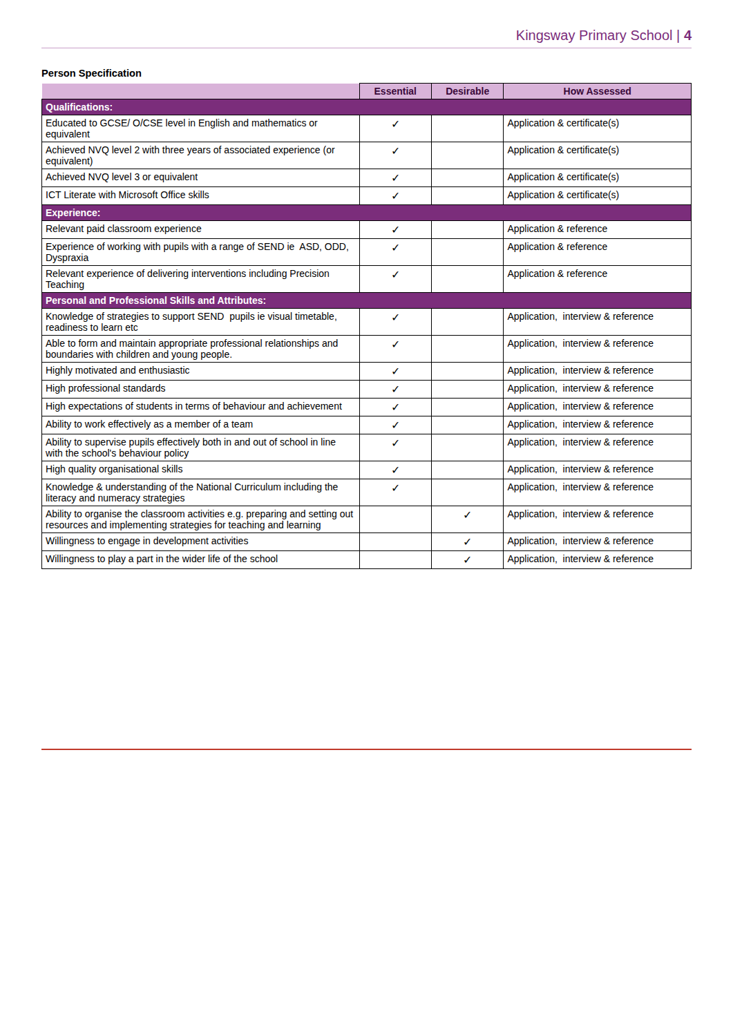Kingsway Primary School | 4
Person Specification
| | Essential | Desirable | How Assessed |
| --- | --- | --- | --- |
| Qualifications: |
| Educated to GCSE/ O/CSE level in English and mathematics or equivalent | ✓ | | Application & certificate(s) |
| Achieved NVQ level 2 with three years of associated experience (or equivalent) | ✓ | | Application & certificate(s) |
| Achieved NVQ level 3 or equivalent | ✓ | | Application & certificate(s) |
| ICT Literate with Microsoft Office skills | ✓ | | Application & certificate(s) |
| Experience: |
| Relevant paid classroom experience | ✓ | | Application & reference |
| Experience of working with pupils with a range of SEND ie ASD, ODD, Dyspraxia | ✓ | | Application & reference |
| Relevant experience of delivering interventions including Precision Teaching | ✓ | | Application & reference |
| Personal and Professional Skills and Attributes: |
| Knowledge of strategies to support SEND pupils ie visual timetable, readiness to learn etc | ✓ | | Application, interview & reference |
| Able to form and maintain appropriate professional relationships and boundaries with children and young people. | ✓ | | Application, interview & reference |
| Highly motivated and enthusiastic | ✓ | | Application, interview & reference |
| High professional standards | ✓ | | Application, interview & reference |
| High expectations of students in terms of behaviour and achievement | ✓ | | Application, interview & reference |
| Ability to work effectively as a member of a team | ✓ | | Application, interview & reference |
| Ability to supervise pupils effectively both in and out of school in line with the school's behaviour policy | ✓ | | Application, interview & reference |
| High quality organisational skills | ✓ | | Application, interview & reference |
| Knowledge & understanding of the National Curriculum including the literacy and numeracy strategies | ✓ | | Application, interview & reference |
| Ability to organise the classroom activities e.g. preparing and setting out resources and implementing strategies for teaching and learning | | ✓ | Application, interview & reference |
| Willingness to engage in development activities | | ✓ | Application, interview & reference |
| Willingness to play a part in the wider life of the school | | ✓ | Application, interview & reference |